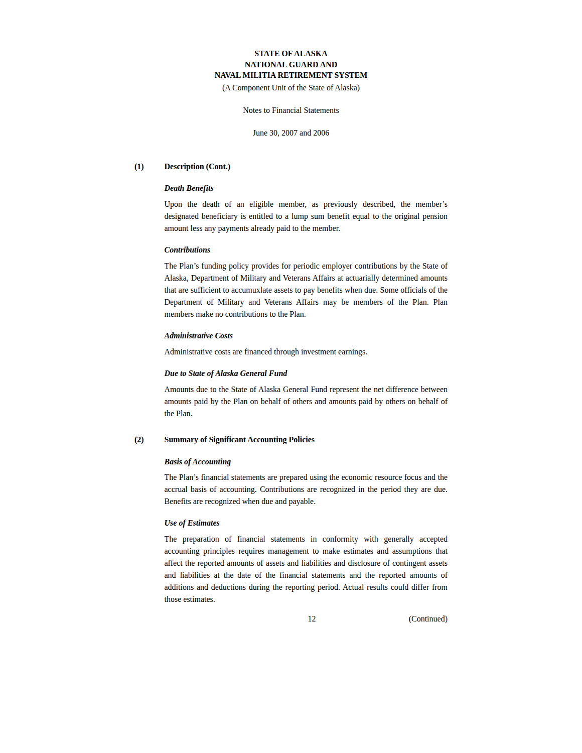State of Alaska
National Guard and
Naval Militia Retirement System
(A Component Unit of the State of Alaska)
Notes to Financial Statements
June 30, 2007 and 2006
(1) Description (Cont.)
Death Benefits
Upon the death of an eligible member, as previously described, the member’s designated beneficiary is entitled to a lump sum benefit equal to the original pension amount less any payments already paid to the member.
Contributions
The Plan’s funding policy provides for periodic employer contributions by the State of Alaska, Department of Military and Veterans Affairs at actuarially determined amounts that are sufficient to accumuxlate assets to pay benefits when due. Some officials of the Department of Military and Veterans Affairs may be members of the Plan. Plan members make no contributions to the Plan.
Administrative Costs
Administrative costs are financed through investment earnings.
Due to State of Alaska General Fund
Amounts due to the State of Alaska General Fund represent the net difference between amounts paid by the Plan on behalf of others and amounts paid by others on behalf of the Plan.
(2) Summary of Significant Accounting Policies
Basis of Accounting
The Plan’s financial statements are prepared using the economic resource focus and the accrual basis of accounting. Contributions are recognized in the period they are due. Benefits are recognized when due and payable.
Use of Estimates
The preparation of financial statements in conformity with generally accepted accounting principles requires management to make estimates and assumptions that affect the reported amounts of assets and liabilities and disclosure of contingent assets and liabilities at the date of the financial statements and the reported amounts of additions and deductions during the reporting period. Actual results could differ from those estimates.
12 (Continued)